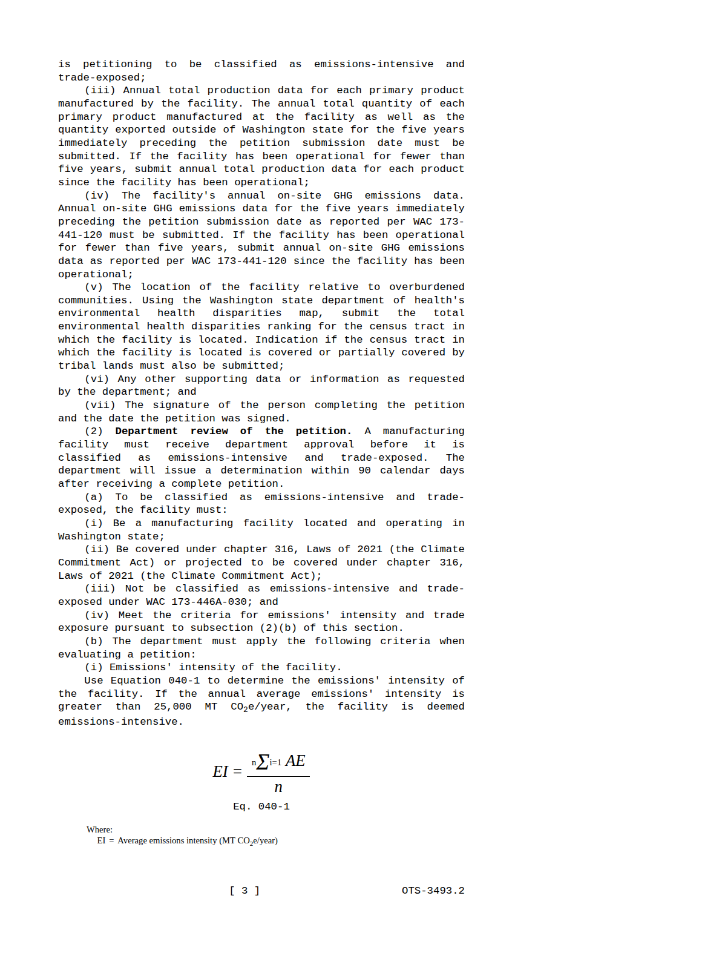is petitioning to be classified as emissions-intensive and trade-ex­posed;
(iii) Annual total production data for each primary product manu­factured by the facility. The annual total quantity of each primary product manufactured at the facility as well as the quantity exported outside of Washington state for the five years immediately preceding the petition submission date must be submitted. If the facility has been operational for fewer than five years, submit annual total pro­duction data for each product since the facility has been operational;
(iv) The facility's annual on-site GHG emissions data. Annual on-site GHG emissions data for the five years immediately preceding the petition submission date as reported per WAC 173-441-120 must be sub­mitted. If the facility has been operational for fewer than five years, submit annual on-site GHG emissions data as reported per WAC 173-441-120 since the facility has been operational;
(v) The location of the facility relative to overburdened commun­ities. Using the Washington state department of health's environmental health disparities map, submit the total environmental health dispari­ties ranking for the census tract in which the facility is located. Indication if the census tract in which the facility is located is covered or partially covered by tribal lands must also be submitted;
(vi) Any other supporting data or information as requested by the department; and
(vii) The signature of the person completing the petition and the date the petition was signed.
(2) Department review of the petition. A manufacturing facility must receive department approval before it is classified as emissions-intensive and trade-exposed. The department will issue a determination within 90 calendar days after receiving a complete petition.
(a) To be classified as emissions-intensive and trade-exposed, the facility must:
(i) Be a manufacturing facility located and operating in Washing­ton state;
(ii) Be covered under chapter 316, Laws of 2021 (the Climate Com­mitment Act) or projected to be covered under chapter 316, Laws of 2021 (the Climate Commitment Act);
(iii) Not be classified as emissions-intensive and trade-exposed under WAC 173-446A-030; and
(iv) Meet the criteria for emissions' intensity and trade expo­sure pursuant to subsection (2)(b) of this section.
(b) The department must apply the following criteria when evalu­ating a petition:
(i) Emissions' intensity of the facility.
Use Equation 040-1 to determine the emissions' intensity of the facility. If the annual average emissions' intensity is greater than 25,000 MT CO2e/year, the facility is deemed emissions-intensive.
EI = nΣi=1 AE n
Eq. 040-1
Where:
| EI | = | Average emissions intensity (MT CO 2 e/year) |
[ 3 ] OTS-3493.2